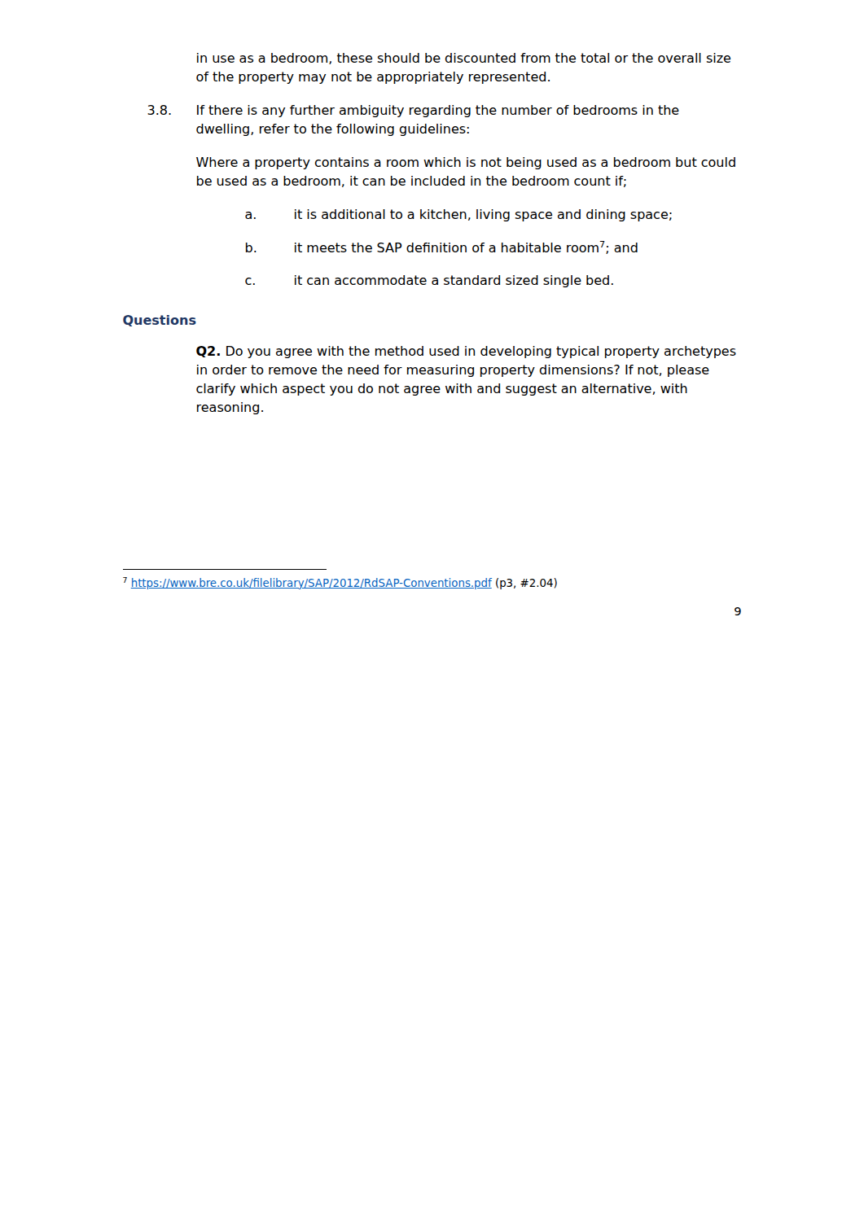in use as a bedroom, these should be discounted from the total or the overall size of the property may not be appropriately represented.
3.8.
If there is any further ambiguity regarding the number of bedrooms in the dwelling, refer to the following guidelines:
Where a property contains a room which is not being used as a bedroom but could be used as a bedroom, it can be included in the bedroom count if;
a.
it is additional to a kitchen, living space and dining space;
b.
it meets the SAP definition of a habitable room7; and
c.
it can accommodate a standard sized single bed.
Questions
Q2. Do you agree with the method used in developing typical property archetypes in order to remove the need for measuring property dimensions? If not, please clarify which aspect you do not agree with and suggest an alternative, with reasoning.
7 https://www.bre.co.uk/filelibrary/SAP/2012/RdSAP-Conventions.pdf (p3, #2.04)
9